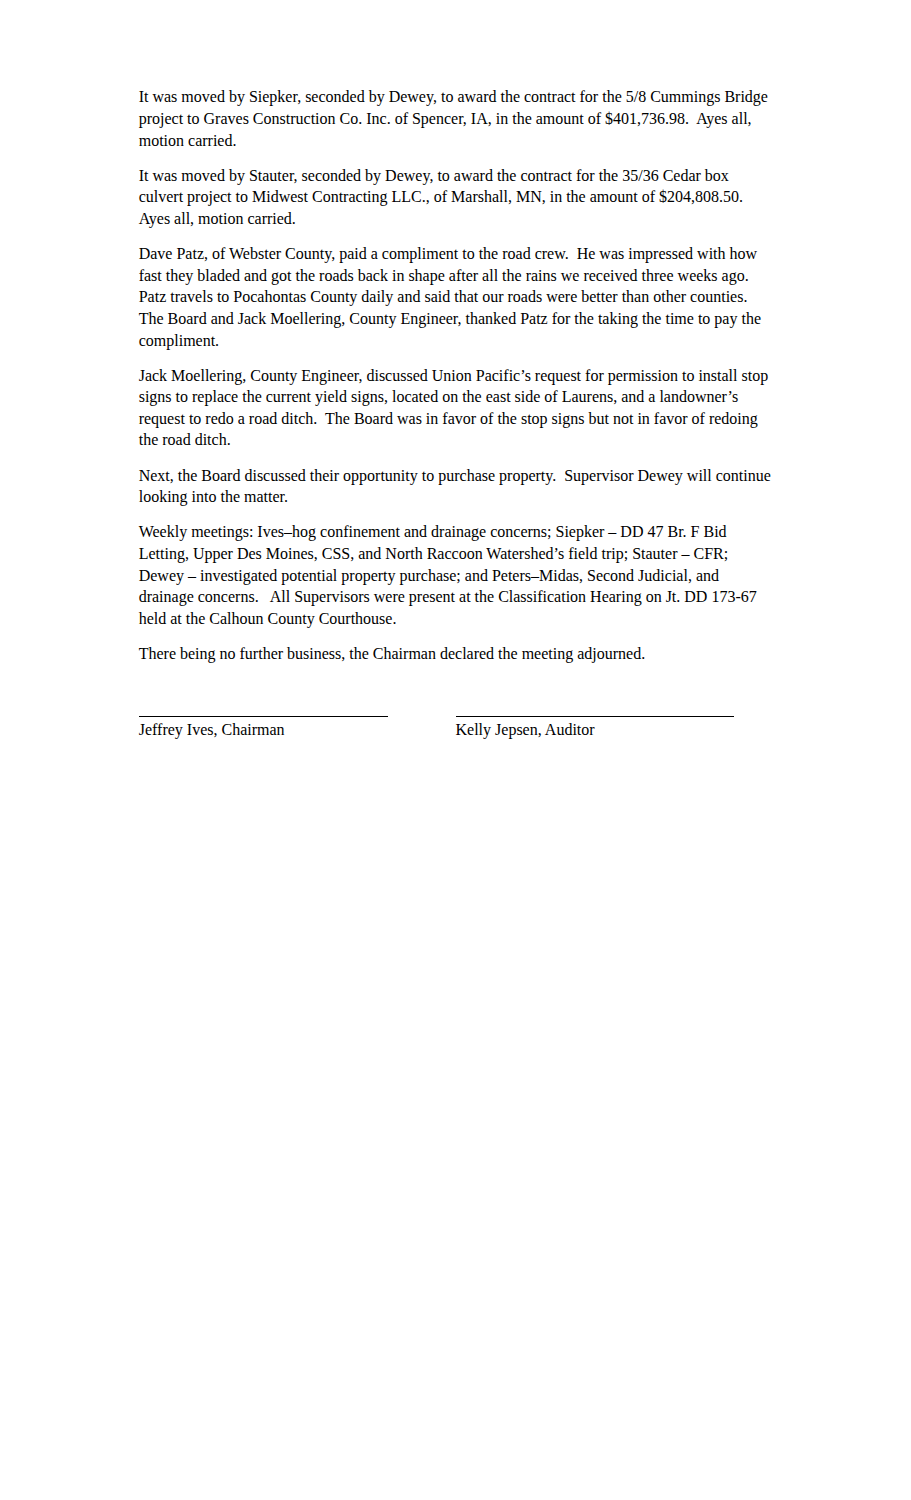It was moved by Siepker, seconded by Dewey, to award the contract for the 5/8 Cummings Bridge project to Graves Construction Co. Inc. of Spencer, IA, in the amount of $401,736.98. Ayes all, motion carried.
It was moved by Stauter, seconded by Dewey, to award the contract for the 35/36 Cedar box culvert project to Midwest Contracting LLC., of Marshall, MN, in the amount of $204,808.50. Ayes all, motion carried.
Dave Patz, of Webster County, paid a compliment to the road crew. He was impressed with how fast they bladed and got the roads back in shape after all the rains we received three weeks ago. Patz travels to Pocahontas County daily and said that our roads were better than other counties. The Board and Jack Moellering, County Engineer, thanked Patz for the taking the time to pay the compliment.
Jack Moellering, County Engineer, discussed Union Pacific’s request for permission to install stop signs to replace the current yield signs, located on the east side of Laurens, and a landowner’s request to redo a road ditch. The Board was in favor of the stop signs but not in favor of redoing the road ditch.
Next, the Board discussed their opportunity to purchase property. Supervisor Dewey will continue looking into the matter.
Weekly meetings: Ives–hog confinement and drainage concerns; Siepker – DD 47 Br. F Bid Letting, Upper Des Moines, CSS, and North Raccoon Watershed’s field trip; Stauter – CFR; Dewey – investigated potential property purchase; and Peters–Midas, Second Judicial, and drainage concerns. All Supervisors were present at the Classification Hearing on Jt. DD 173-67 held at the Calhoun County Courthouse.
There being no further business, the Chairman declared the meeting adjourned.
| Jeffrey Ives, Chairman | Kelly Jepsen, Auditor |